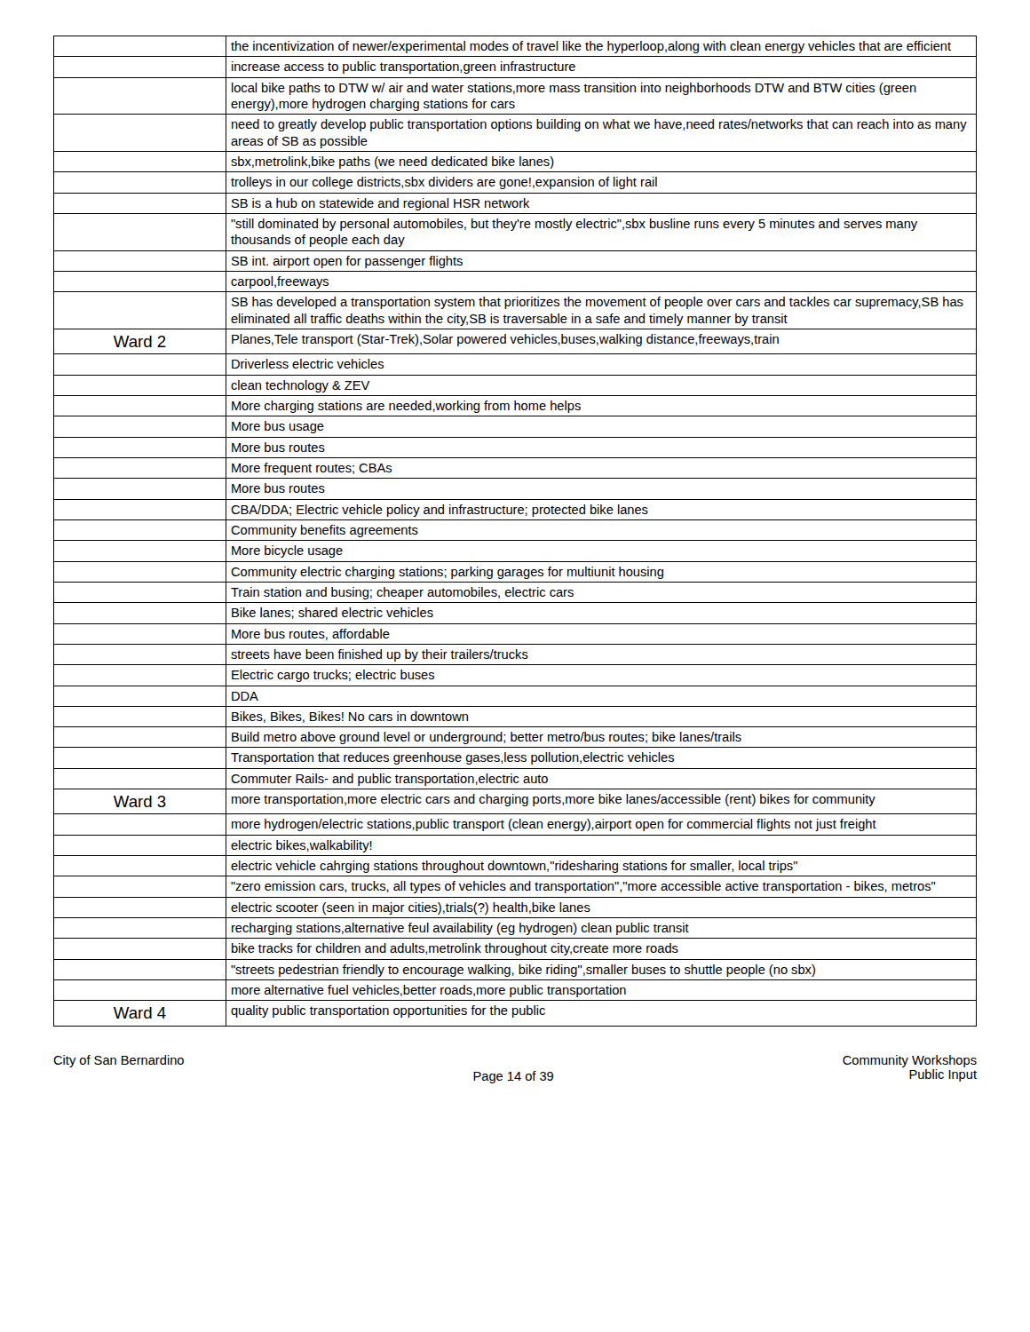| | the incentivization of newer/experimental modes of travel like the hyperloop,along with clean energy vehicles that are efficient |
| | increase access to public transportation,green infrastructure |
| | local bike paths to DTW w/ air and water stations,more mass transition into neighborhoods DTW and BTW cities (green energy),more hydrogen charging stations for cars |
| | need to greatly develop public transportation options building on what we have,need rates/networks that can reach into as many areas of SB as possible |
| | sbx,metrolink,bike paths (we need dedicated bike lanes) |
| | trolleys in our college districts,sbx dividers are gone!,expansion of light rail |
| | SB is a hub on statewide and regional HSR network |
| | "still dominated by personal automobiles, but they're mostly electric",sbx busline runs every 5 minutes and serves many thousands of people each day |
| | SB int. airport open for passenger flights |
| | carpool,freeways |
| | SB has developed a transportation system that prioritizes the movement of people over cars and tackles car supremacy,SB has eliminated all traffic deaths within the city,SB is traversable in a safe and timely manner by transit |
| Ward 2 | Planes,Tele transport (Star-Trek),Solar powered vehicles,buses,walking distance,freeways,train |
| | Driverless electric vehicles |
| | clean technology & ZEV |
| | More charging stations are needed,working from home helps |
| | More bus usage |
| | More bus routes |
| | More frequent routes; CBAs |
| | More bus routes |
| | CBA/DDA; Electric vehicle policy and infrastructure; protected bike lanes |
| | Community benefits agreements |
| | More bicycle usage |
| | Community electric charging stations; parking garages for multiunit housing |
| | Train station and busing; cheaper automobiles, electric cars |
| | Bike lanes; shared electric vehicles |
| | More bus routes, affordable |
| | streets have been finished up by their trailers/trucks |
| | Electric cargo trucks; electric buses |
| | DDA |
| | Bikes, Bikes, Bikes! No cars in downtown |
| | Build metro above ground level or underground; better metro/bus routes; bike lanes/trails |
| | Transportation that reduces greenhouse gases,less pollution,electric vehicles |
| | Commuter Rails- and public transportation,electric auto |
| Ward 3 | more transportation,more electric cars and charging ports,more bike lanes/accessible (rent) bikes for community |
| | more hydrogen/electric stations,public transport (clean energy),airport open for commercial flights not just freight |
| | electric bikes,walkability! |
| | electric vehicle cahrging stations throughout downtown,"ridesharing stations for smaller, local trips" |
| | "zero emission cars, trucks, all types of vehicles and transportation","more accessible active transportation - bikes, metros" |
| | electric scooter (seen in major cities),trials(?) health,bike lanes |
| | recharging stations,alternative feul availability (eg hydrogen) clean public transit |
| | bike tracks for children and adults,metrolink throughout city,create more roads |
| | "streets pedestrian friendly to encourage walking, bike riding",smaller buses to shuttle people (no sbx) |
| | more alternative fuel vehicles,better roads,more public transportation |
| Ward 4 | quality public transportation opportunities for the public |
City of San Bernardino
Page 14 of 39
Community Workshops
Public Input